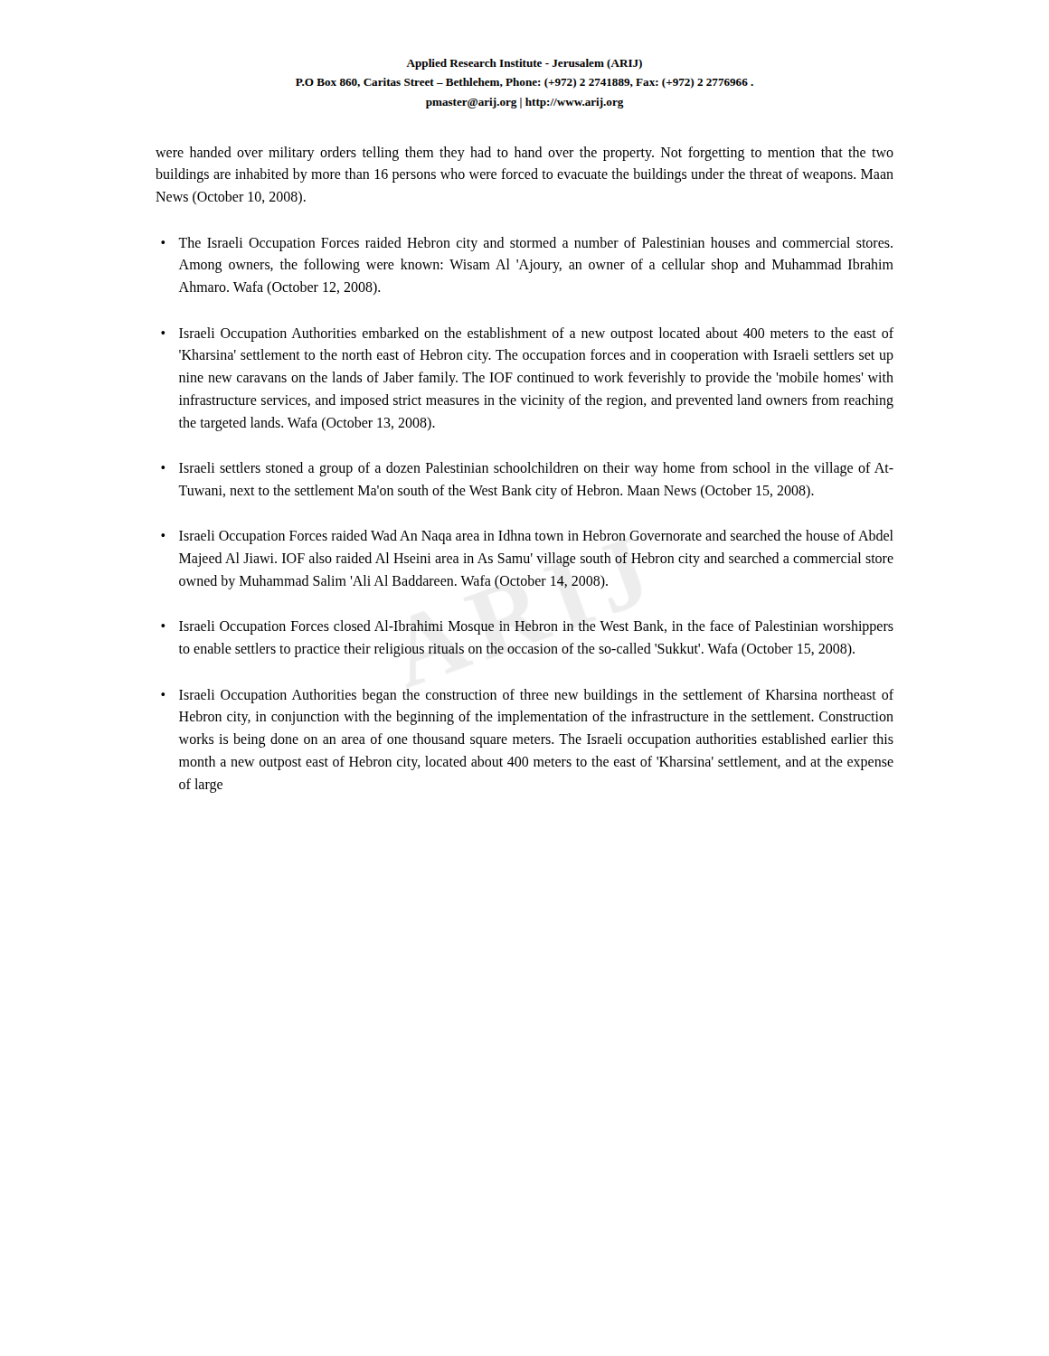ARIJ
Applied Research Institute - Jerusalem (ARIJ)
P.O Box 860, Caritas Street – Bethlehem, Phone: (+972) 2 2741889, Fax: (+972) 2 2776966 .
pmaster@arij.org | http://www.arij.org
were handed over military orders telling them they had to hand over the property. Not forgetting to mention that the two buildings are inhabited by more than 16 persons who were forced to evacuate the buildings under the threat of weapons. Maan News (October 10, 2008).
The Israeli Occupation Forces raided Hebron city and stormed a number of Palestinian houses and commercial stores. Among owners, the following were known: Wisam Al 'Ajoury, an owner of a cellular shop and Muhammad Ibrahim Ahmaro. Wafa (October 12, 2008).
Israeli Occupation Authorities embarked on the establishment of a new outpost located about 400 meters to the east of 'Kharsina' settlement to the north east of Hebron city. The occupation forces and in cooperation with Israeli settlers set up nine new caravans on the lands of Jaber family. The IOF continued to work feverishly to provide the 'mobile homes' with infrastructure services, and imposed strict measures in the vicinity of the region, and prevented land owners from reaching the targeted lands. Wafa (October 13, 2008).
Israeli settlers stoned a group of a dozen Palestinian schoolchildren on their way home from school in the village of At-Tuwani, next to the settlement Ma'on south of the West Bank city of Hebron. Maan News (October 15, 2008).
Israeli Occupation Forces raided Wad An Naqa area in Idhna town in Hebron Governorate and searched the house of Abdel Majeed Al Jiawi. IOF also raided Al Hseini area in As Samu' village south of Hebron city and searched a commercial store owned by Muhammad Salim 'Ali Al Baddareen. Wafa (October 14, 2008).
Israeli Occupation Forces closed Al-Ibrahimi Mosque in Hebron in the West Bank, in the face of Palestinian worshippers to enable settlers to practice their religious rituals on the occasion of the so-called 'Sukkut'. Wafa (October 15, 2008).
Israeli Occupation Authorities began the construction of three new buildings in the settlement of Kharsina northeast of Hebron city, in conjunction with the beginning of the implementation of the infrastructure in the settlement. Construction works is being done on an area of one thousand square meters. The Israeli occupation authorities established earlier this month a new outpost east of Hebron city, located about 400 meters to the east of 'Kharsina' settlement, and at the expense of large